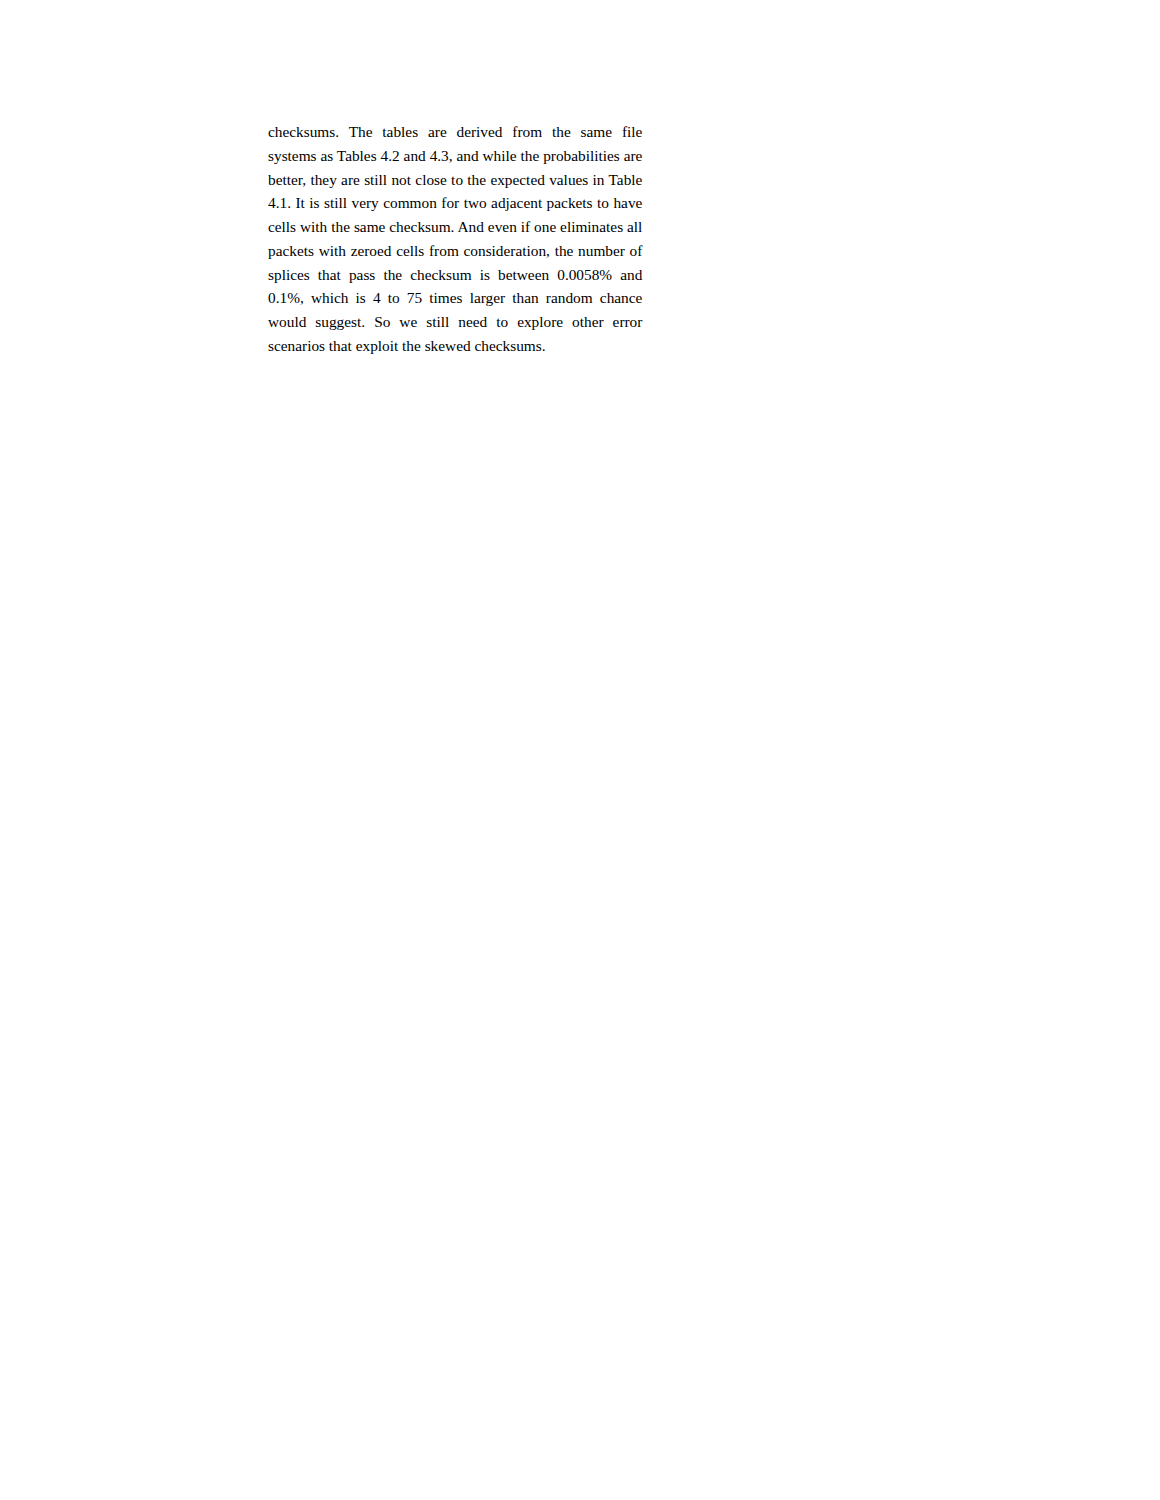checksums. The tables are derived from the same file systems as Tables 4.2 and 4.3, and while the probabilities are better, they are still not close to the expected values in Table 4.1. It is still very common for two adjacent packets to have cells with the same checksum. And even if one eliminates all packets with zeroed cells from consideration, the number of splices that pass the checksum is between 0.0058% and 0.1%, which is 4 to 75 times larger than random chance would suggest. So we still need to explore other error scenarios that exploit the skewed checksums.